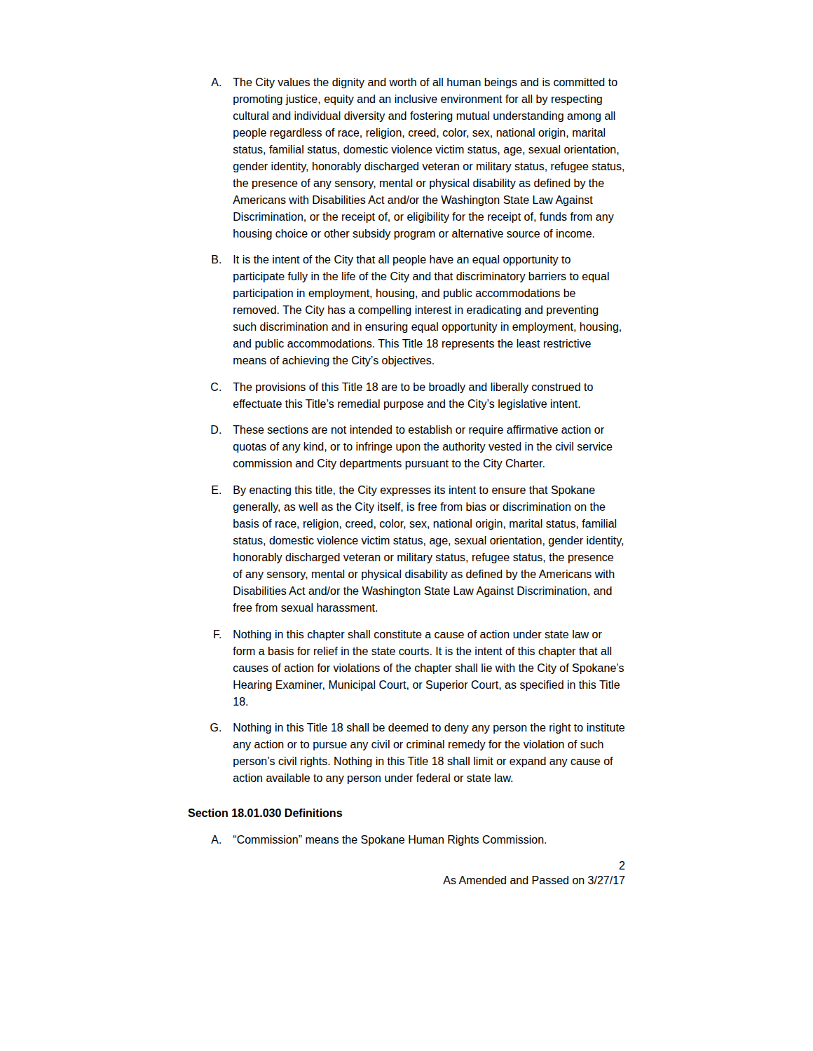The City values the dignity and worth of all human beings and is committed to promoting justice, equity and an inclusive environment for all by respecting cultural and individual diversity and fostering mutual understanding among all people regardless of race, religion, creed, color, sex, national origin, marital status, familial status, domestic violence victim status, age, sexual orientation, gender identity, honorably discharged veteran or military status, refugee status, the presence of any sensory, mental or physical disability as defined by the Americans with Disabilities Act and/or the Washington State Law Against Discrimination, or the receipt of, or eligibility for the receipt of, funds from any housing choice or other subsidy program or alternative source of income.
It is the intent of the City that all people have an equal opportunity to participate fully in the life of the City and that discriminatory barriers to equal participation in employment, housing, and public accommodations be removed. The City has a compelling interest in eradicating and preventing such discrimination and in ensuring equal opportunity in employment, housing, and public accommodations. This Title 18 represents the least restrictive means of achieving the City’s objectives.
The provisions of this Title 18 are to be broadly and liberally construed to effectuate this Title’s remedial purpose and the City’s legislative intent.
These sections are not intended to establish or require affirmative action or quotas of any kind, or to infringe upon the authority vested in the civil service commission and City departments pursuant to the City Charter.
By enacting this title, the City expresses its intent to ensure that Spokane generally, as well as the City itself, is free from bias or discrimination on the basis of race, religion, creed, color, sex, national origin, marital status, familial status, domestic violence victim status, age, sexual orientation, gender identity, honorably discharged veteran or military status, refugee status, the presence of any sensory, mental or physical disability as defined by the Americans with Disabilities Act and/or the Washington State Law Against Discrimination, and free from sexual harassment.
Nothing in this chapter shall constitute a cause of action under state law or form a basis for relief in the state courts. It is the intent of this chapter that all causes of action for violations of the chapter shall lie with the City of Spokane’s Hearing Examiner, Municipal Court, or Superior Court, as specified in this Title 18.
Nothing in this Title 18 shall be deemed to deny any person the right to institute any action or to pursue any civil or criminal remedy for the violation of such person’s civil rights. Nothing in this Title 18 shall limit or expand any cause of action available to any person under federal or state law.
Section 18.01.030 Definitions
“Commission” means the Spokane Human Rights Commission.
2 As Amended and Passed on 3/27/17